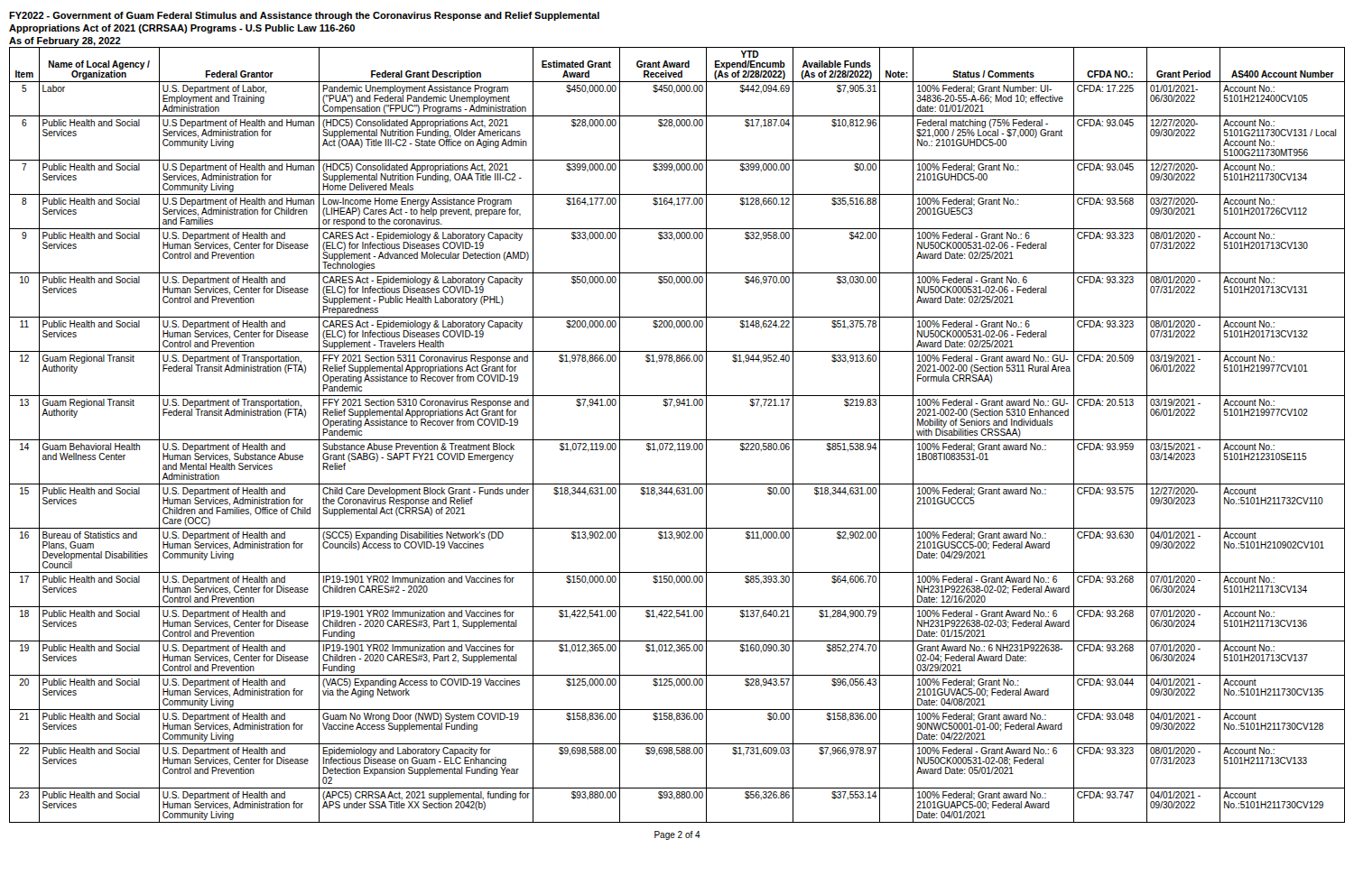FY2022 - Government of Guam Federal Stimulus and Assistance through the Coronavirus Response and Relief Supplemental
Appropriations Act of 2021 (CRRSAA) Programs - U.S Public Law 116-260
As of February 28, 2022
| Item | Name of Local Agency / Organization | Federal Grantor | Federal Grant Description | Estimated Grant Award | Grant Award Received | YTD Expend/Encumb (As of 2/28/2022) | Available Funds (As of 2/28/2022) | Note: | Status / Comments | CFDA NO.: | Grant Period | AS400 Account Number |
| --- | --- | --- | --- | --- | --- | --- | --- | --- | --- | --- | --- | --- |
| 5 | Labor | U.S. Department of Labor, Employment and Training Administration | Pandemic Unemployment Assistance Program ("PUA") and Federal Pandemic Unemployment Compensation ("FPUC") Programs - Administration | $450,000.00 | $450,000.00 | $442,094.69 | $7,905.31 | | 100% Federal; Grant Number: UI-34836-20-55-A-66; Mod 10; effective date: 01/01/2021 | CFDA: 17.225 | 01/01/2021-06/30/2022 | Account No.: 5101H212400CV105 |
| 6 | Public Health and Social Services | U.S Department of Health and Human Services, Administration for Community Living | (HDC5) Consolidated Appropriations Act, 2021 Supplemental Nutrition Funding, Older Americans Act (OAA) Title III-C2 - State Office on Aging Admin | $28,000.00 | $28,000.00 | $17,187.04 | $10,812.96 | | Federal matching (75% Federal - $21,000 / 25% Local - $7,000) Grant No.: 2101GUHDC5-00 | CFDA: 93.045 | 12/27/2020-09/30/2022 | Account No.: 5101G211730CV131 / Local Account No.: 5100G211730MT956 |
| 7 | Public Health and Social Services | U.S Department of Health and Human Services, Administration for Community Living | (HDC5) Consolidated Appropriations Act, 2021 Supplemental Nutrition Funding, OAA Title III-C2 - Home Delivered Meals | $399,000.00 | $399,000.00 | $399,000.00 | $0.00 | | 100% Federal; Grant No.: 2101GUHDC5-00 | CFDA: 93.045 | 12/27/2020-09/30/2022 | Account No.: 5101H211730CV134 |
| 8 | Public Health and Social Services | U.S Department of Health and Human Services, Administration for Children and Families | Low-Income Home Energy Assistance Program (LIHEAP) Cares Act - to help prevent, prepare for, or respond to the coronavirus. | $164,177.00 | $164,177.00 | $128,660.12 | $35,516.88 | | 100% Federal; Grant No.: 2001GUE5C3 | CFDA: 93.568 | 03/27/2020-09/30/2021 | Account No.: 5101H201726CV112 |
| 9 | Public Health and Social Services | U.S. Department of Health and Human Services, Center for Disease Control and Prevention | CARES Act - Epidemiology & Laboratory Capacity (ELC) for Infectious Diseases COVID-19 Supplement - Advanced Molecular Detection (AMD) Technologies | $33,000.00 | $33,000.00 | $32,958.00 | $42.00 | | 100% Federal - Grant No.: 6 NU50CK000531-02-06 - Federal Award Date: 02/25/2021 | CFDA: 93.323 | 08/01/2020 - 07/31/2022 | Account No.: 5101H201713CV130 |
| 10 | Public Health and Social Services | U.S. Department of Health and Human Services, Center for Disease Control and Prevention | CARES Act - Epidemiology & Laboratory Capacity (ELC) for Infectious Diseases COVID-19 Supplement - Public Health Laboratory (PHL) Preparedness | $50,000.00 | $50,000.00 | $46,970.00 | $3,030.00 | | 100% Federal - Grant No. 6 NU50CK000531-02-06 - Federal Award Date: 02/25/2021 | CFDA: 93.323 | 08/01/2020 - 07/31/2022 | Account No.: 5101H201713CV131 |
| 11 | Public Health and Social Services | U.S. Department of Health and Human Services, Center for Disease Control and Prevention | CARES Act - Epidemiology & Laboratory Capacity (ELC) for Infectious Diseases COVID-19 Supplement - Travelers Health | $200,000.00 | $200,000.00 | $148,624.22 | $51,375.78 | | 100% Federal - Grant No.: 6 NU50CK000531-02-06 - Federal Award Date: 02/25/2021 | CFDA: 93.323 | 08/01/2020 - 07/31/2022 | Account No.: 5101H201713CV132 |
| 12 | Guam Regional Transit Authority | U.S. Department of Transportation, Federal Transit Administration (FTA) | FFY 2021 Section 5311 Coronavirus Response and Relief Supplemental Appropriations Act Grant for Operating Assistance to Recover from COVID-19 Pandemic | $1,978,866.00 | $1,978,866.00 | $1,944,952.40 | $33,913.60 | | 100% Federal - Grant award No.: GU-2021-002-00 (Section 5311 Rural Area Formula CRRSAA) | CFDA: 20.509 | 03/19/2021 - 06/01/2022 | Account No.: 5101H219977CV101 |
| 13 | Guam Regional Transit Authority | U.S. Department of Transportation, Federal Transit Administration (FTA) | FFY 2021 Section 5310 Coronavirus Response and Relief Supplemental Appropriations Act Grant for Operating Assistance to Recover from COVID-19 Pandemic | $7,941.00 | $7,941.00 | $7,721.17 | $219.83 | | 100% Federal - Grant award No.: GU-2021-002-00 (Section 5310 Enhanced Mobility of Seniors and Individuals with Disabilities CRSSAA) | CFDA: 20.513 | 03/19/2021 - 06/01/2022 | Account No.: 5101H219977CV102 |
| 14 | Guam Behavioral Health and Wellness Center | U.S. Department of Health and Human Services, Substance Abuse and Mental Health Services Administration | Substance Abuse Prevention & Treatment Block Grant (SABG) - SAPT FY21 COVID Emergency Relief | $1,072,119.00 | $1,072,119.00 | $220,580.06 | $851,538.94 | | 100% Federal; Grant award No.: 1B08TI083531-01 | CFDA: 93.959 | 03/15/2021 - 03/14/2023 | Account No.: 5101H212310SE115 |
| 15 | Public Health and Social Services | U.S. Department of Health and Human Services, Administration for Children and Families, Office of Child Care (OCC) | Child Care Development Block Grant - Funds under the Coronavirus Response and Relief Supplemental Act (CRRSA) of 2021 | $18,344,631.00 | $18,344,631.00 | $0.00 | $18,344,631.00 | | 100% Federal; Grant award No.: 2101GUCCC5 | CFDA: 93.575 | 12/27/2020-09/30/2023 | Account No.:5101H211732CV110 |
| 16 | Bureau of Statistics and Plans, Guam Developmental Disabilities Council | U.S. Department of Health and Human Services, Administration for Community Living | (SCC5) Expanding Disabilities Network's (DD Councils) Access to COVID-19 Vaccines | $13,902.00 | $13,902.00 | $11,000.00 | $2,902.00 | | 100% Federal; Grant award No.: 2101GUSCC5-00; Federal Award Date: 04/29/2021 | CFDA: 93.630 | 04/01/2021 - 09/30/2022 | Account No.:5101H210902CV101 |
| 17 | Public Health and Social Services | U.S. Department of Health and Human Services, Center for Disease Control and Prevention | IP19-1901 YR02 Immunization and Vaccines for Children CARES#2 - 2020 | $150,000.00 | $150,000.00 | $85,393.30 | $64,606.70 | | 100% Federal - Grant Award No.: 6 NH231P922638-02-02; Federal Award Date: 12/16/2020 | CFDA: 93.268 | 07/01/2020 - 06/30/2024 | Account No.: 5101H211713CV134 |
| 18 | Public Health and Social Services | U.S. Department of Health and Human Services, Center for Disease Control and Prevention | IP19-1901 YR02 Immunization and Vaccines for Children - 2020 CARES#3, Part 1, Supplemental Funding | $1,422,541.00 | $1,422,541.00 | $137,640.21 | $1,284,900.79 | | 100% Federal - Grant Award No.: 6 NH231P922638-02-03; Federal Award Date: 01/15/2021 | CFDA: 93.268 | 07/01/2020 - 06/30/2024 | Account No.: 5101H211713CV136 |
| 19 | Public Health and Social Services | U.S. Department of Health and Human Services, Center for Disease Control and Prevention | IP19-1901 YR02 Immunization and Vaccines for Children - 2020 CARES#3, Part 2, Supplemental Funding | $1,012,365.00 | $1,012,365.00 | $160,090.30 | $852,274.70 | | Grant Award No.: 6 NH231P922638-02-04; Federal Award Date: 03/29/2021 | CFDA: 93.268 | 07/01/2020 - 06/30/2024 | Account No.: 5101H201713CV137 |
| 20 | Public Health and Social Services | U.S. Department of Health and Human Services, Administration for Community Living | (VAC5) Expanding Access to COVID-19 Vaccines via the Aging Network | $125,000.00 | $125,000.00 | $28,943.57 | $96,056.43 | | 100% Federal; Grant No.: 2101GUVAC5-00; Federal Award Date: 04/08/2021 | CFDA: 93.044 | 04/01/2021 - 09/30/2022 | Account No.:5101H211730CV135 |
| 21 | Public Health and Social Services | U.S. Department of Health and Human Services, Administration for Community Living | Guam No Wrong Door (NWD) System COVID-19 Vaccine Access Supplemental Funding | $158,836.00 | $158,836.00 | $0.00 | $158,836.00 | | 100% Federal; Grant award No.: 90NWC50001-01-00; Federal Award Date: 04/22/2021 | CFDA: 93.048 | 04/01/2021 - 09/30/2022 | Account No.:5101H211730CV128 |
| 22 | Public Health and Social Services | U.S. Department of Health and Human Services, Center for Disease Control and Prevention | Epidemiology and Laboratory Capacity for Infectious Disease on Guam - ELC Enhancing Detection Expansion Supplemental Funding Year 02 | $9,698,588.00 | $9,698,588.00 | $1,731,609.03 | $7,966,978.97 | | 100% Federal - Grant Award No.: 6 NU50CK000531-02-08; Federal Award Date: 05/01/2021 | CFDA: 93.323 | 08/01/2020 - 07/31/2023 | Account No.: 5101H211713CV133 |
| 23 | Public Health and Social Services | U.S. Department of Health and Human Services, Administration for Community Living | (APC5) CRRSA Act, 2021 supplemental, funding for APS under SSA Title XX Section 2042(b) | $93,880.00 | $93,880.00 | $56,326.86 | $37,553.14 | | 100% Federal; Grant award No.: 2101GUAPC5-00; Federal Award Date: 04/01/2021 | CFDA: 93.747 | 04/01/2021 - 09/30/2022 | Account No.:5101H211730CV129 |
Page 2 of 4